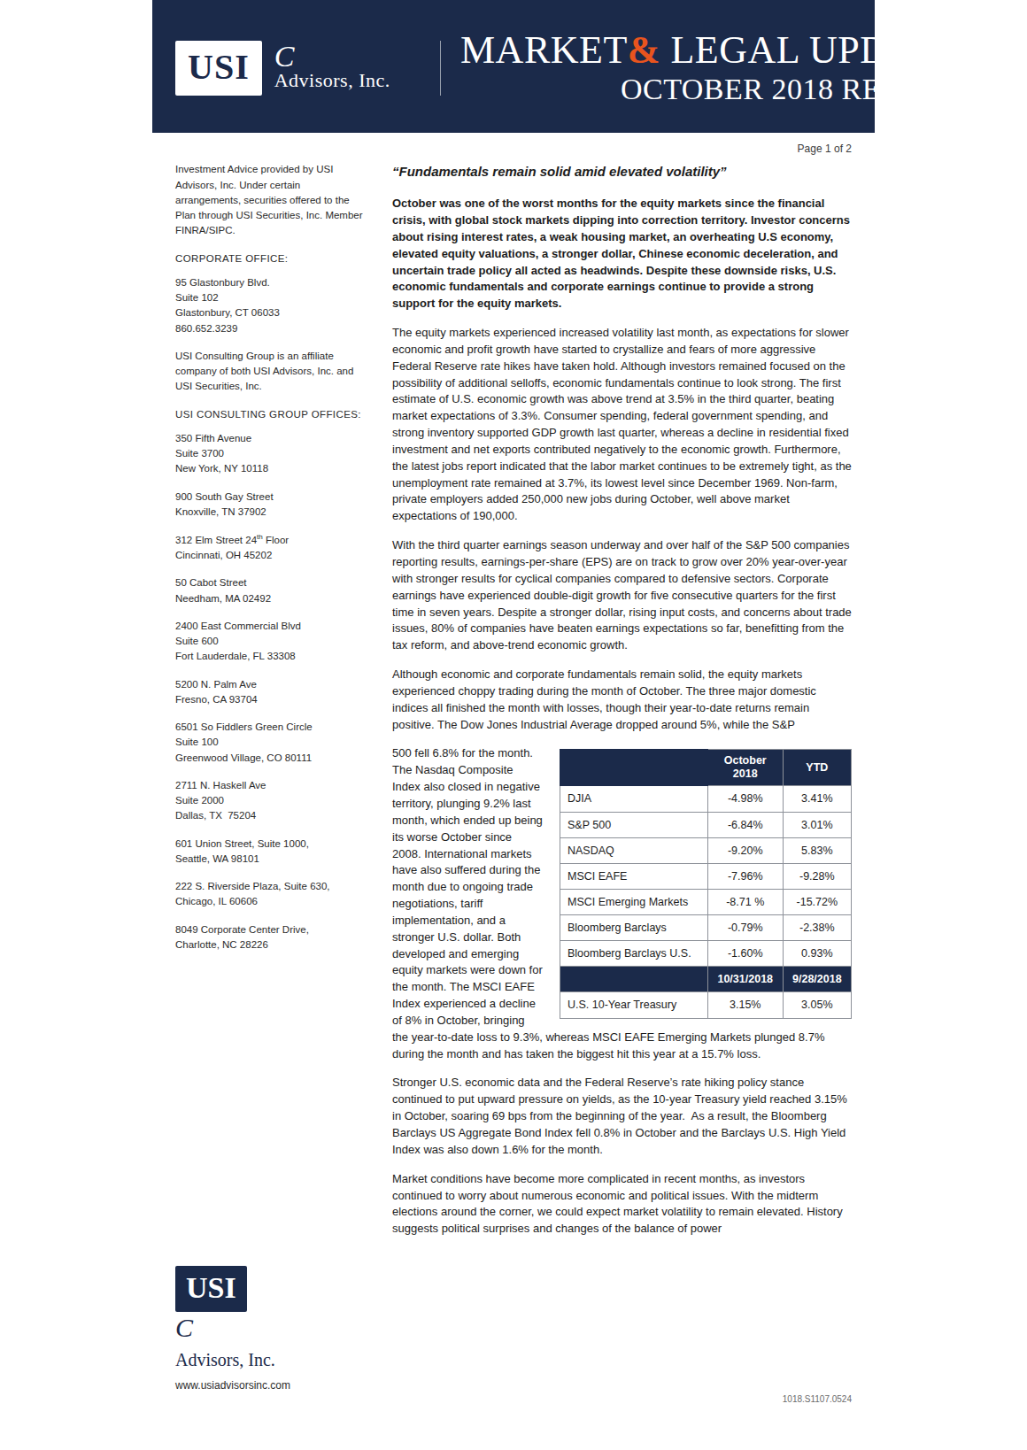USI
C Advisors, Inc.
MARKET& LEGAL UPDATE
OCTOBER 2018 REVIEW
Page 1 of 2
Investment Advice provided by USI Advisors, Inc. Under certain arrangements, securities offered to the Plan through USI Securities, Inc. Member FINRA/SIPC.
CORPORATE OFFICE:
95 Glastonbury Blvd.
Suite 102
Glastonbury, CT 06033
860.652.3239
USI Consulting Group is an affiliate company of both USI Advisors, Inc. and
USI Securities, Inc.
USI CONSULTING GROUP OFFICES:
350 Fifth Avenue
Suite 3700
New York, NY 10118
900 South Gay Street
Knoxville, TN 37902
312 Elm Street 24th Floor
Cincinnati, OH 45202
50 Cabot Street
Needham, MA 02492
2400 East Commercial Blvd
Suite 600
Fort Lauderdale, FL 33308
5200 N. Palm Ave
Fresno, CA 93704
6501 So Fiddlers Green Circle
Suite 100
Greenwood Village, CO 80111
2711 N. Haskell Ave
Suite 2000
Dallas, TX 75204
601 Union Street, Suite 1000,
Seattle, WA 98101
222 S. Riverside Plaza, Suite 630,
Chicago, IL 60606
8049 Corporate Center Drive,
Charlotte, NC 28226
“Fundamentals remain solid amid elevated volatility”
October was one of the worst months for the equity markets since the financial crisis, with global stock markets dipping into correction territory. Investor concerns about rising interest rates, a weak housing market, an overheating U.S economy, elevated equity valuations, a stronger dollar, Chinese economic deceleration, and uncertain trade policy all acted as headwinds. Despite these downside risks, U.S. economic fundamentals and corporate earnings continue to provide a strong support for the equity markets.
The equity markets experienced increased volatility last month, as expectations for slower economic and profit growth have started to crystallize and fears of more aggressive Federal Reserve rate hikes have taken hold. Although investors remained focused on the possibility of additional selloffs, economic fundamentals continue to look strong. The first estimate of U.S. economic growth was above trend at 3.5% in the third quarter, beating market expectations of 3.3%. Consumer spending, federal government spending, and strong inventory supported GDP growth last quarter, whereas a decline in residential fixed investment and net exports contributed negatively to the economic growth. Furthermore, the latest jobs report indicated that the labor market continues to be extremely tight, as the unemployment rate remained at 3.7%, its lowest level since December 1969. Non-farm, private employers added 250,000 new jobs during October, well above market expectations of 190,000.
With the third quarter earnings season underway and over half of the S&P 500 companies reporting results, earnings-per-share (EPS) are on track to grow over 20% year-over-year with stronger results for cyclical companies compared to defensive sectors. Corporate earnings have experienced double-digit growth for five consecutive quarters for the first time in seven years. Despite a stronger dollar, rising input costs, and concerns about trade issues, 80% of companies have beaten earnings expectations so far, benefitting from the tax reform, and above-trend economic growth.
Although economic and corporate fundamentals remain solid, the equity markets experienced choppy trading during the month of October. The three major domestic indices all finished the month with losses, though their year-to-date returns remain positive. The Dow Jones Industrial Average dropped around 5%, while the S&P
| | October 2018 | YTD |
| --- | --- | --- |
| DJIA | -4.98% | 3.41% |
| S&P 500 | -6.84% | 3.01% |
| NASDAQ | -9.20% | 5.83% |
| MSCI EAFE | -7.96% | -9.28% |
| MSCI Emerging Markets | -8.71 % | -15.72% |
| Bloomberg Barclays | -0.79% | -2.38% |
| Bloomberg Barclays U.S. | -1.60% | 0.93% |
| | 10/31/2018 | 9/28/2018 |
| U.S. 10-Year Treasury | 3.15% | 3.05% |
500 fell 6.8% for the month. The Nasdaq Composite Index also closed in negative territory, plunging 9.2% last month, which ended up being its worse October since 2008. International markets have also suffered during the month due to ongoing trade negotiations, tariff implementation, and a stronger U.S. dollar. Both developed and emerging equity markets were down for the month. The MSCI EAFE Index experienced a decline of 8% in October, bringing the year-to-date loss to 9.3%, whereas MSCI EAFE Emerging Markets plunged 8.7% during the month and has taken the biggest hit this year at a 15.7% loss.
Stronger U.S. economic data and the Federal Reserve’s rate hiking policy stance continued to put upward pressure on yields, as the 10-year Treasury yield reached 3.15% in October, soaring 69 bps from the beginning of the year. As a result, the Bloomberg Barclays US Aggregate Bond Index fell 0.8% in October and the Barclays U.S. High Yield Index was also down 1.6% for the month.
Market conditions have become more complicated in recent months, as investors continued to worry about numerous economic and political issues. With the midterm elections around the corner, we could expect market volatility to remain elevated. History suggests political surprises and changes of the balance of power
USI
C Advisors, Inc.
www.usiadvisorsinc.com
1018.S1107.0524